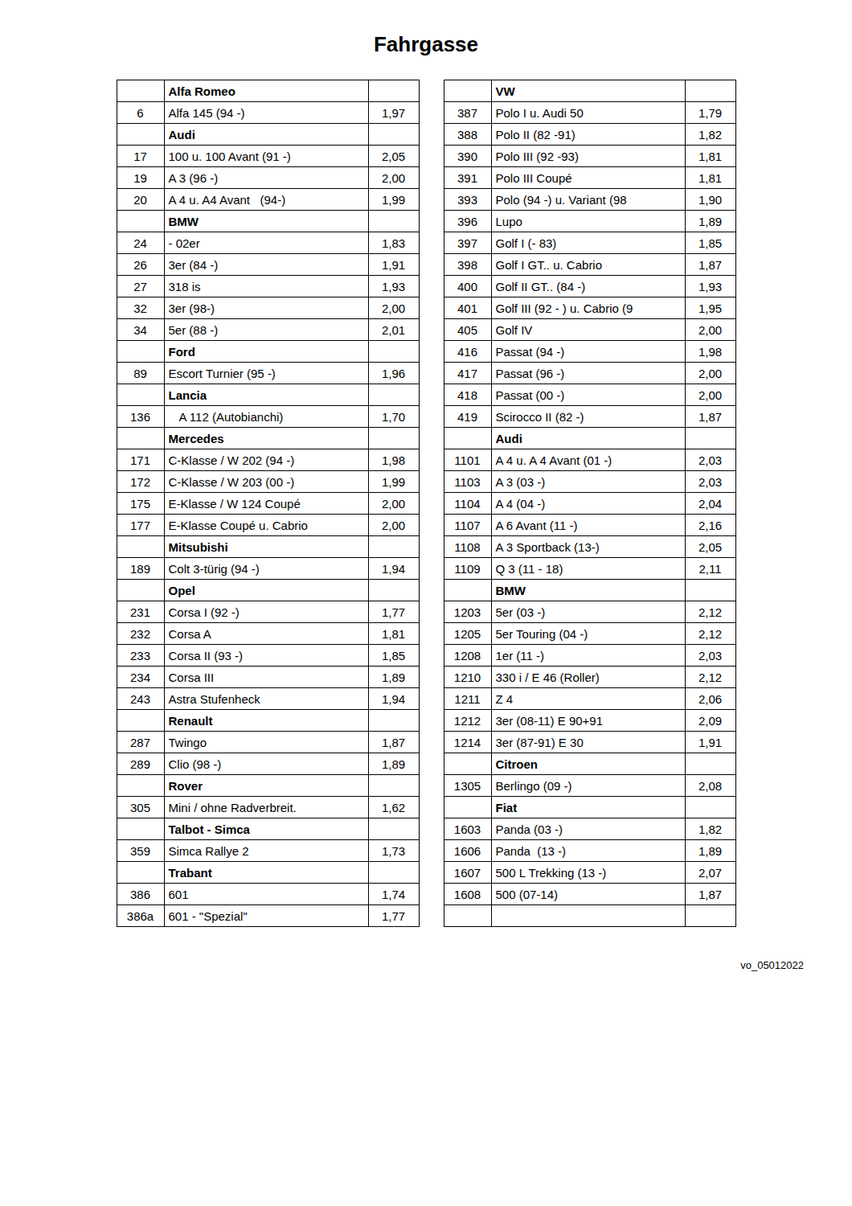Fahrgasse
| | Alfa Romeo | |
| 6 | Alfa 145 (94 -) | 1,97 |
| | Audi | |
| 17 | 100 u. 100 Avant (91 -) | 2,05 |
| 19 | A 3 (96 -) | 2,00 |
| 20 | A 4 u. A4 Avant (94-) | 1,99 |
| | BMW | |
| 24 | - 02er | 1,83 |
| 26 | 3er (84 -) | 1,91 |
| 27 | 318 is | 1,93 |
| 32 | 3er (98-) | 2,00 |
| 34 | 5er (88 -) | 2,01 |
| | Ford | |
| 89 | Escort Turnier (95 -) | 1,96 |
| | Lancia | |
| 136 | A 112 (Autobianchi) | 1,70 |
| | Mercedes | |
| 171 | C-Klasse / W 202 (94 -) | 1,98 |
| 172 | C-Klasse / W 203 (00 -) | 1,99 |
| 175 | E-Klasse / W 124 Coupé | 2,00 |
| 177 | E-Klasse Coupé u. Cabrio | 2,00 |
| | Mitsubishi | |
| 189 | Colt 3-türig (94 -) | 1,94 |
| | Opel | |
| 231 | Corsa I (92 -) | 1,77 |
| 232 | Corsa A | 1,81 |
| 233 | Corsa II (93 -) | 1,85 |
| 234 | Corsa III | 1,89 |
| 243 | Astra Stufenheck | 1,94 |
| | Renault | |
| 287 | Twingo | 1,87 |
| 289 | Clio (98 -) | 1,89 |
| | Rover | |
| 305 | Mini / ohne Radverbreit. | 1,62 |
| | Talbot - Simca | |
| 359 | Simca Rallye 2 | 1,73 |
| | Trabant | |
| 386 | 601 | 1,74 |
| 386a | 601 - "Spezial" | 1,77 |
| | VW | |
| 387 | Polo I u. Audi 50 | 1,79 |
| 388 | Polo II (82 -91) | 1,82 |
| 390 | Polo III (92 -93) | 1,81 |
| 391 | Polo III Coupé | 1,81 |
| 393 | Polo (94 -) u. Variant (98 | 1,90 |
| 396 | Lupo | 1,89 |
| 397 | Golf I (- 83) | 1,85 |
| 398 | Golf I GT.. u. Cabrio | 1,87 |
| 400 | Golf II GT.. (84 -) | 1,93 |
| 401 | Golf III (92 - ) u. Cabrio (9 | 1,95 |
| 405 | Golf IV | 2,00 |
| 416 | Passat (94 -) | 1,98 |
| 417 | Passat (96 -) | 2,00 |
| 418 | Passat (00 -) | 2,00 |
| 419 | Scirocco II (82 -) | 1,87 |
| | Audi | |
| 1101 | A 4 u. A 4 Avant (01 -) | 2,03 |
| 1103 | A 3 (03 -) | 2,03 |
| 1104 | A 4 (04 -) | 2,04 |
| 1107 | A 6 Avant (11 -) | 2,16 |
| 1108 | A 3 Sportback (13-) | 2,05 |
| 1109 | Q 3 (11 - 18) | 2,11 |
| | BMW | |
| 1203 | 5er (03 -) | 2,12 |
| 1205 | 5er Touring (04 -) | 2,12 |
| 1208 | 1er (11 -) | 2,03 |
| 1210 | 330 i / E 46 (Roller) | 2,12 |
| 1211 | Z 4 | 2,06 |
| 1212 | 3er (08-11) E 90+91 | 2,09 |
| 1214 | 3er (87-91) E 30 | 1,91 |
| | Citroen | |
| 1305 | Berlingo (09 -) | 2,08 |
| | Fiat | |
| 1603 | Panda (03 -) | 1,82 |
| 1606 | Panda (13 -) | 1,89 |
| 1607 | 500 L Trekking (13 -) | 2,07 |
| 1608 | 500 (07-14) | 1,87 |
vo_05012022